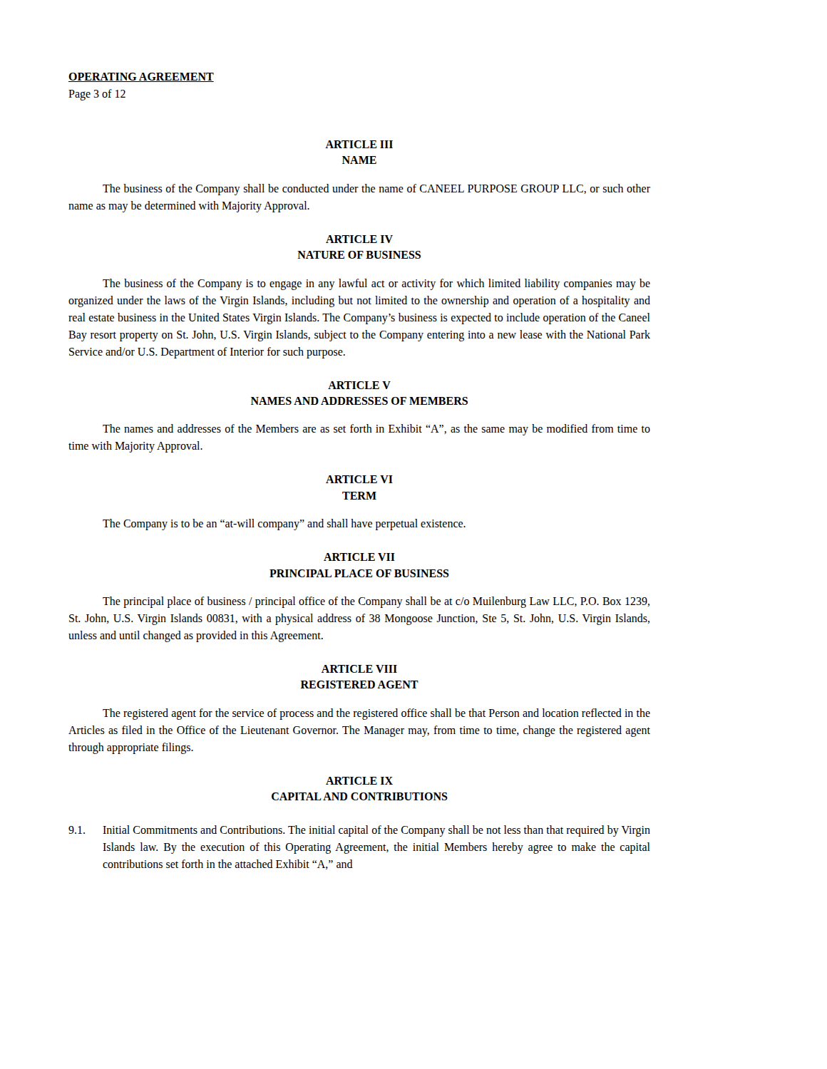Operating Agreement
Page 3 of 12
Article IIIName
The business of the Company shall be conducted under the name of CANEEL PURPOSE GROUP LLC, or such other name as may be determined with Majority Approval.
Article IVNature of Business
The business of the Company is to engage in any lawful act or activity for which limited liability companies may be organized under the laws of the Virgin Islands, including but not limited to the ownership and operation of a hospitality and real estate business in the United States Virgin Islands. The Company’s business is expected to include operation of the Caneel Bay resort property on St. John, U.S. Virgin Islands, subject to the Company entering into a new lease with the National Park Service and/or U.S. Department of Interior for such purpose.
Article VNames and Addresses of Members
The names and addresses of the Members are as set forth in Exhibit “A”, as the same may be modified from time to time with Majority Approval.
Article VITerm
The Company is to be an “at-will company” and shall have perpetual existence.
Article VIIPrincipal Place of Business
The principal place of business / principal office of the Company shall be at c/o Muilenburg Law LLC, P.O. Box 1239, St. John, U.S. Virgin Islands 00831, with a physical address of 38 Mongoose Junction, Ste 5, St. John, U.S. Virgin Islands, unless and until changed as provided in this Agreement.
Article VIIIRegistered Agent
The registered agent for the service of process and the registered office shall be that Person and location reflected in the Articles as filed in the Office of the Lieutenant Governor. The Manager may, from time to time, change the registered agent through appropriate filings.
Article IXCapital and Contributions
9.1.
Initial Commitments and Contributions. The initial capital of the Company shall be not less than that required by Virgin Islands law. By the execution of this Operating Agreement, the initial Members hereby agree to make the capital contributions set forth in the attached Exhibit “A,” and